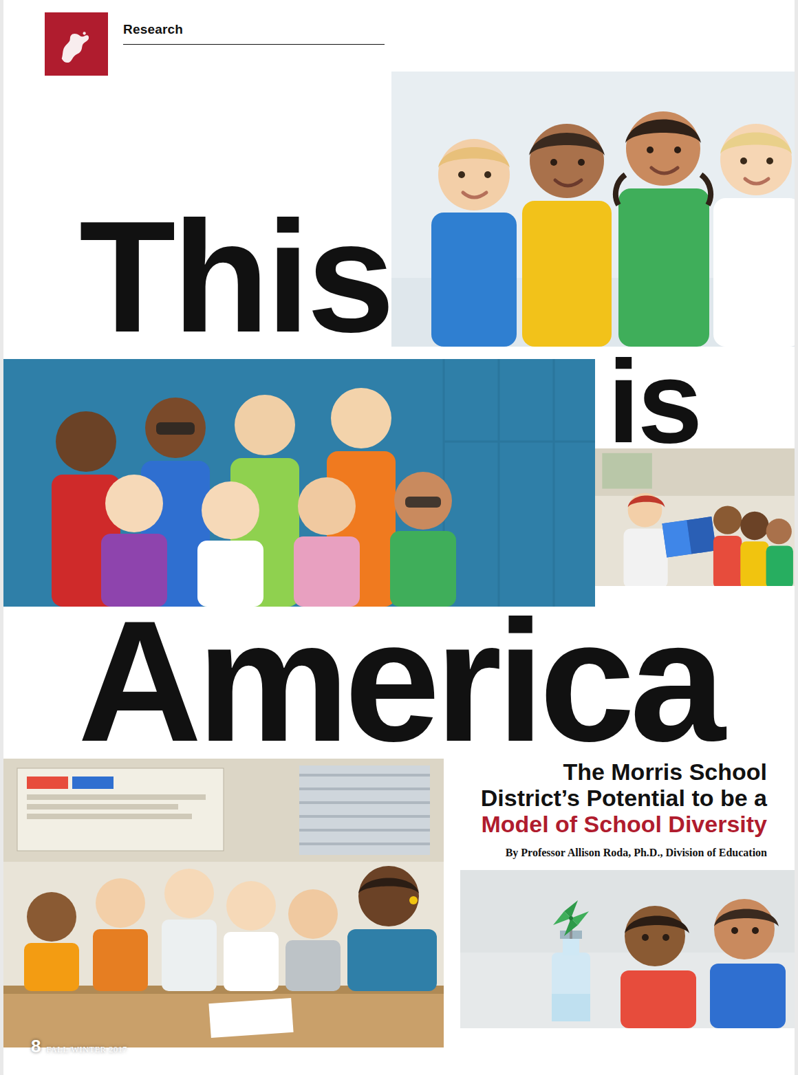Research
This
is
America
The Morris School
District’s Potential to be a
Model of School Diversity
By Professor Allison Roda, Ph.D., Division of Education
8 FALL/WINTER 2017